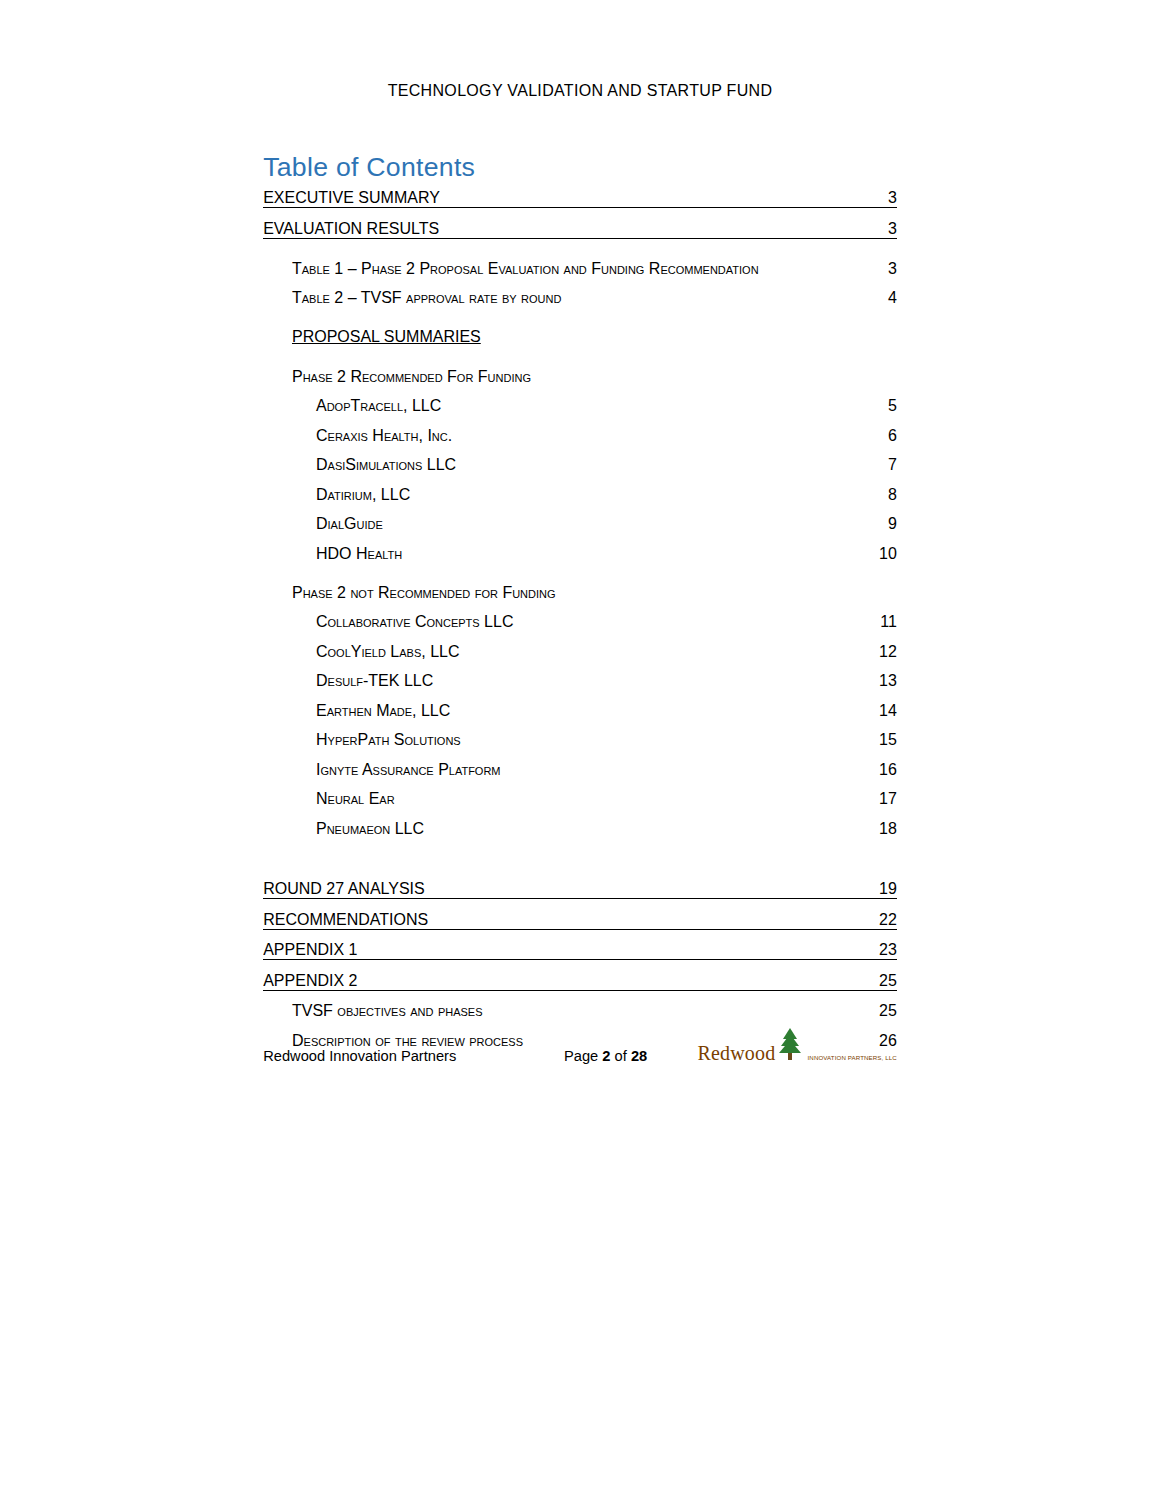TECHNOLOGY VALIDATION AND STARTUP FUND
Table of Contents
| Executive Summary | 3 |
| Evaluation Results | 3 |
| Table 1 – Phase 2 Proposal Evaluation and Funding Recommendation | 3 |
| Table 2 – TVSF approval rate by round | 4 |
| Proposal Summaries | |
| Phase 2 Recommended For Funding | |
| AdopTracell, LLC | 5 |
| Ceraxis Health, Inc. | 6 |
| DasiSimulations LLC | 7 |
| Datirium, LLC | 8 |
| DialGuide | 9 |
| HDO Health | 10 |
| Phase 2 not Recommended for Funding | |
| Collaborative Concepts LLC | 11 |
| CoolYield Labs, LLC | 12 |
| Desulf-TEK LLC | 13 |
| Earthen Made, LLC | 14 |
| HyperPath Solutions | 15 |
| Ignyte Assurance Platform | 16 |
| Neural Ear | 17 |
| Pneumaeon LLC | 18 |
| Round 27 Analysis | 19 |
| Recommendations | 22 |
| Appendix 1 | 23 |
| Appendix 2 | 25 |
| TVSF objectives and phases | 25 |
| Description of the review process | 26 |
Redwood Innovation Partners
Page 2 of 28
Redwood INNOVATION PARTNERS, LLC